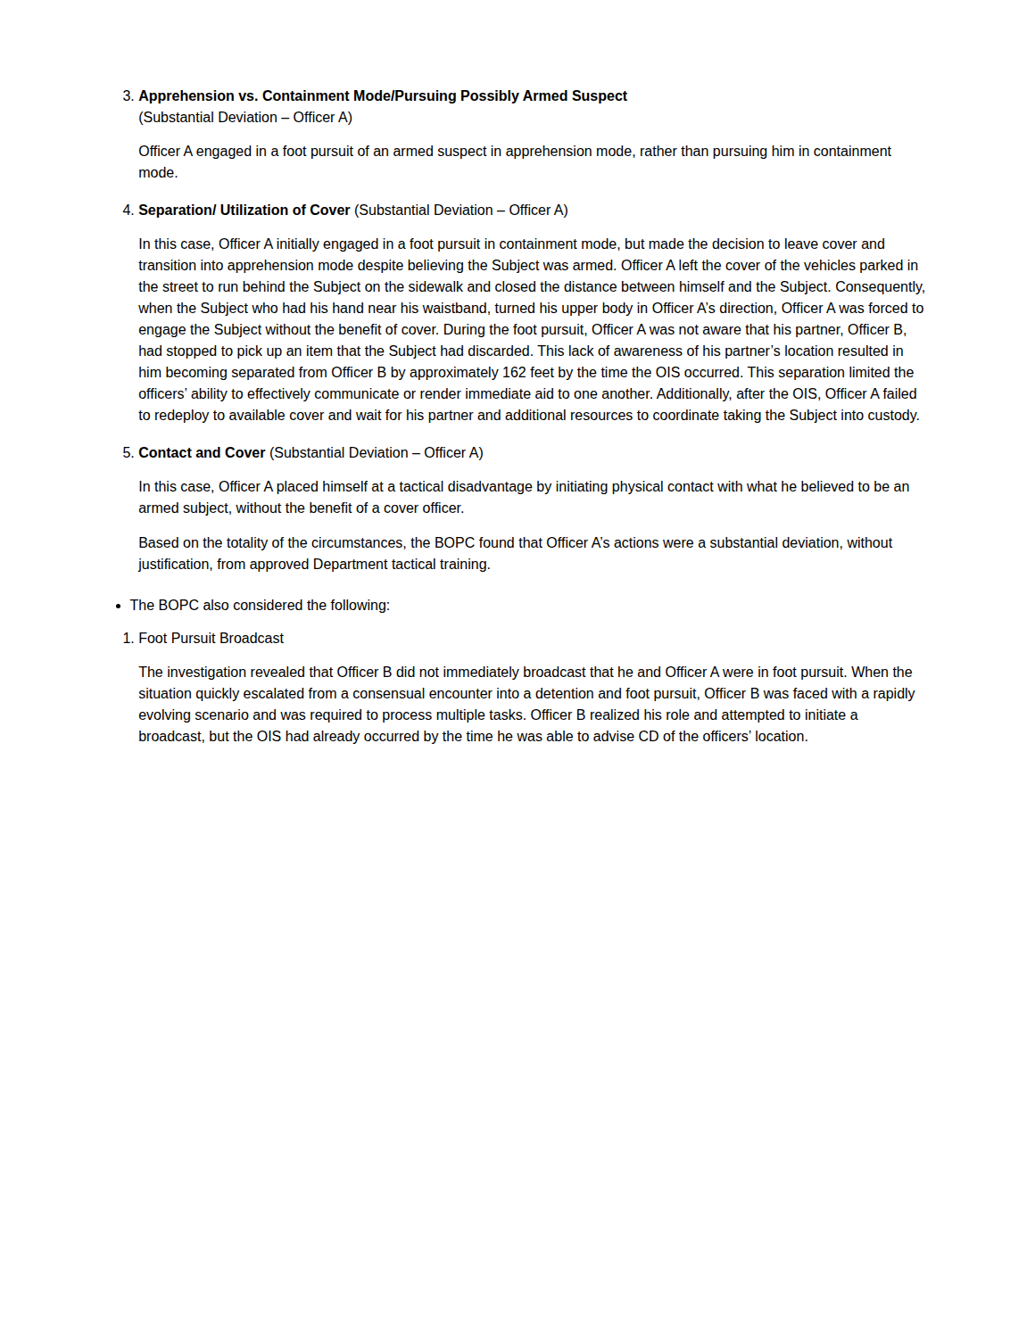Apprehension vs. Containment Mode/Pursuing Possibly Armed Suspect
(Substantial Deviation – Officer A)
Officer A engaged in a foot pursuit of an armed suspect in apprehension mode, rather than pursuing him in containment mode.
Separation/ Utilization of Cover (Substantial Deviation – Officer A)
In this case, Officer A initially engaged in a foot pursuit in containment mode, but made the decision to leave cover and transition into apprehension mode despite believing the Subject was armed. Officer A left the cover of the vehicles parked in the street to run behind the Subject on the sidewalk and closed the distance between himself and the Subject. Consequently, when the Subject who had his hand near his waistband, turned his upper body in Officer A’s direction, Officer A was forced to engage the Subject without the benefit of cover. During the foot pursuit, Officer A was not aware that his partner, Officer B, had stopped to pick up an item that the Subject had discarded. This lack of awareness of his partner’s location resulted in him becoming separated from Officer B by approximately 162 feet by the time the OIS occurred. This separation limited the officers’ ability to effectively communicate or render immediate aid to one another. Additionally, after the OIS, Officer A failed to redeploy to available cover and wait for his partner and additional resources to coordinate taking the Subject into custody.
Contact and Cover (Substantial Deviation – Officer A)
In this case, Officer A placed himself at a tactical disadvantage by initiating physical contact with what he believed to be an armed subject, without the benefit of a cover officer.
Based on the totality of the circumstances, the BOPC found that Officer A’s actions were a substantial deviation, without justification, from approved Department tactical training.
The BOPC also considered the following:
Foot Pursuit Broadcast
The investigation revealed that Officer B did not immediately broadcast that he and Officer A were in foot pursuit. When the situation quickly escalated from a consensual encounter into a detention and foot pursuit, Officer B was faced with a rapidly evolving scenario and was required to process multiple tasks. Officer B realized his role and attempted to initiate a broadcast, but the OIS had already occurred by the time he was able to advise CD of the officers’ location.